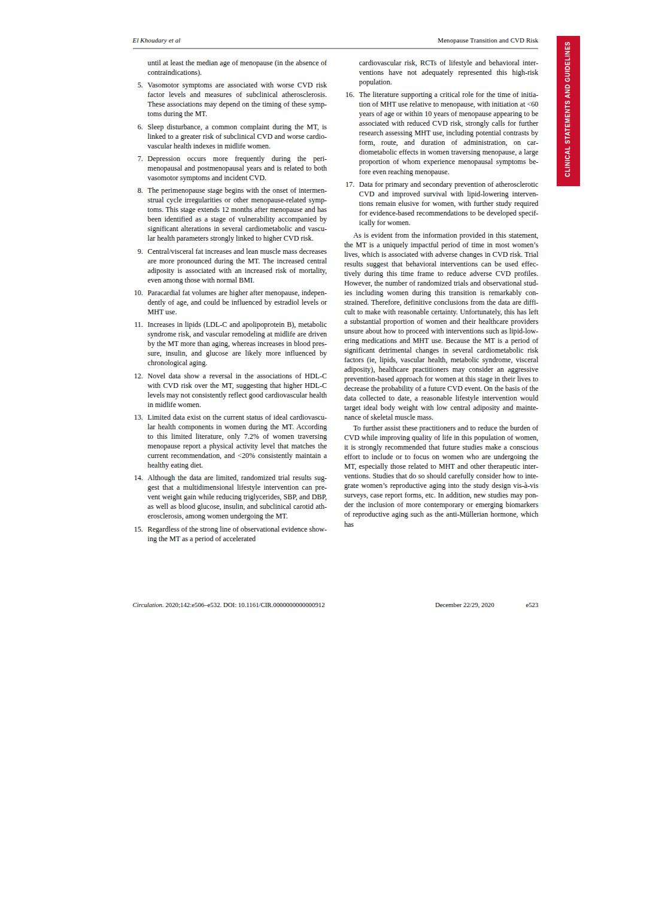Clinical Statements and Guidelines
El Khoudary et al
Menopause Transition and CVD Risk
until at least the median age of menopause (in the absence of contraindications).
Vasomotor symptoms are associated with worse CVD risk factor levels and measures of subclinical atherosclerosis. These associations may depend on the timing of these symptoms during the MT.
Sleep disturbance, a common complaint during the MT, is linked to a greater risk of subclinical CVD and worse cardiovascular health indexes in midlife women.
Depression occurs more frequently during the perimenopausal and postmenopausal years and is related to both vasomotor symptoms and incident CVD.
The perimenopause stage begins with the onset of intermenstrual cycle irregularities or other menopause-related symptoms. This stage extends 12 months after menopause and has been identified as a stage of vulnerability accompanied by significant alterations in several cardiometabolic and vascular health parameters strongly linked to higher CVD risk.
Central/visceral fat increases and lean muscle mass decreases are more pronounced during the MT. The increased central adiposity is associated with an increased risk of mortality, even among those with normal BMI.
Paracardial fat volumes are higher after menopause, independently of age, and could be influenced by estradiol levels or MHT use.
Increases in lipids (LDL-C and apolipoprotein B), metabolic syndrome risk, and vascular remodeling at midlife are driven by the MT more than aging, whereas increases in blood pressure, insulin, and glucose are likely more influenced by chronological aging.
Novel data show a reversal in the associations of HDL-C with CVD risk over the MT, suggesting that higher HDL-C levels may not consistently reflect good cardiovascular health in midlife women.
Limited data exist on the current status of ideal cardiovascular health components in women during the MT. According to this limited literature, only 7.2% of women traversing menopause report a physical activity level that matches the current recommendation, and <20% consistently maintain a healthy eating diet.
Although the data are limited, randomized trial results suggest that a multidimensional lifestyle intervention can prevent weight gain while reducing triglycerides, SBP, and DBP, as well as blood glucose, insulin, and subclinical carotid atherosclerosis, among women undergoing the MT.
Regardless of the strong line of observational evidence showing the MT as a period of accelerated
cardiovascular risk, RCTs of lifestyle and behavioral interventions have not adequately represented this high-risk population.
The literature supporting a critical role for the time of initiation of MHT use relative to menopause, with initiation at <60 years of age or within 10 years of menopause appearing to be associated with reduced CVD risk, strongly calls for further research assessing MHT use, including potential contrasts by form, route, and duration of administration, on cardiometabolic effects in women traversing menopause, a large proportion of whom experience menopausal symptoms before even reaching menopause.
Data for primary and secondary prevention of atherosclerotic CVD and improved survival with lipid-lowering interventions remain elusive for women, with further study required for evidence-based recommendations to be developed specifically for women.
As is evident from the information provided in this statement, the MT is a uniquely impactful period of time in most women’s lives, which is associated with adverse changes in CVD risk. Trial results suggest that behavioral interventions can be used effectively during this time frame to reduce adverse CVD profiles. However, the number of randomized trials and observational studies including women during this transition is remarkably constrained. Therefore, definitive conclusions from the data are difficult to make with reasonable certainty. Unfortunately, this has left a substantial proportion of women and their healthcare providers unsure about how to proceed with interventions such as lipid-lowering medications and MHT use. Because the MT is a period of significant detrimental changes in several cardiometabolic risk factors (ie, lipids, vascular health, metabolic syndrome, visceral adiposity), healthcare practitioners may consider an aggressive prevention-based approach for women at this stage in their lives to decrease the probability of a future CVD event. On the basis of the data collected to date, a reasonable lifestyle intervention would target ideal body weight with low central adiposity and maintenance of skeletal muscle mass.
To further assist these practitioners and to reduce the burden of CVD while improving quality of life in this population of women, it is strongly recommended that future studies make a conscious effort to include or to focus on women who are undergoing the MT, especially those related to MHT and other therapeutic interventions. Studies that do so should carefully consider how to integrate women’s reproductive aging into the study design vis-à-vis surveys, case report forms, etc. In addition, new studies may ponder the inclusion of more contemporary or emerging biomarkers of reproductive aging such as the anti-Müllerian hormone, which has
Circulation. 2020;142:e506–e532. DOI: 10.1161/CIR.0000000000000912
December 22/29, 2020e523